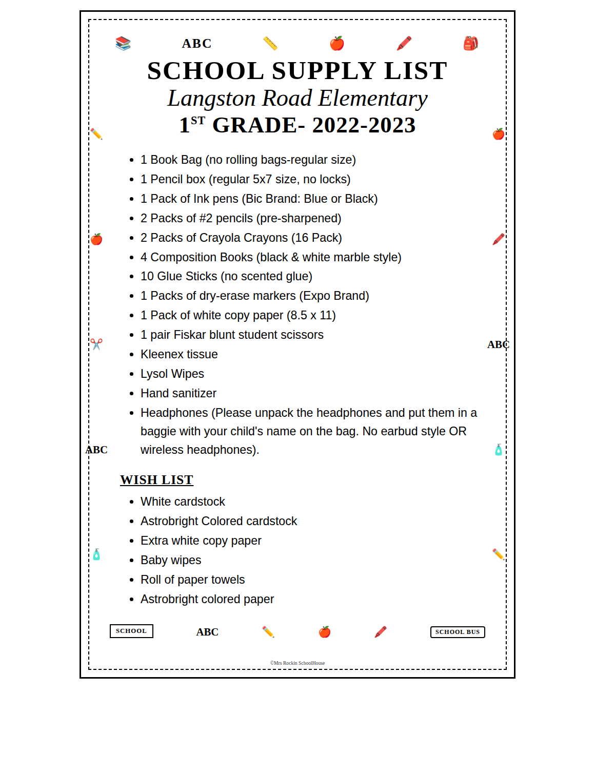📚 ABC 📏 🍎 🖍️ 🎒
✏️ 🍎 ✂️ ABC 🧴
🍎 🖍️ ABC 🧴 ✏️
SCHOOL SUPPLY LIST
Langston Road Elementary
1ST GRADE- 2022-2023
1 Book Bag (no rolling bags-regular size)
1 Pencil box (regular 5x7 size, no locks)
1 Pack of Ink pens (Bic Brand: Blue or Black)
2 Packs of #2 pencils (pre-sharpened)
2 Packs of Crayola Crayons (16 Pack)
4 Composition Books (black & white marble style)
10 Glue Sticks (no scented glue)
1 Packs of dry-erase markers (Expo Brand)
1 Pack of white copy paper (8.5 x 11)
1 pair Fiskar blunt student scissors
Kleenex tissue
Lysol Wipes
Hand sanitizer
Headphones (Please unpack the headphones and put them in a baggie with your child's name on the bag. No earbud style OR wireless headphones).
WISH LIST
White cardstock
Astrobright Colored cardstock
Extra white copy paper
Baby wipes
Roll of paper towels
Astrobright colored paper
SCHOOL ABC ✏️ 🍎 🖍️ SCHOOL BUS
©Mrs Rockin SchoolHouse